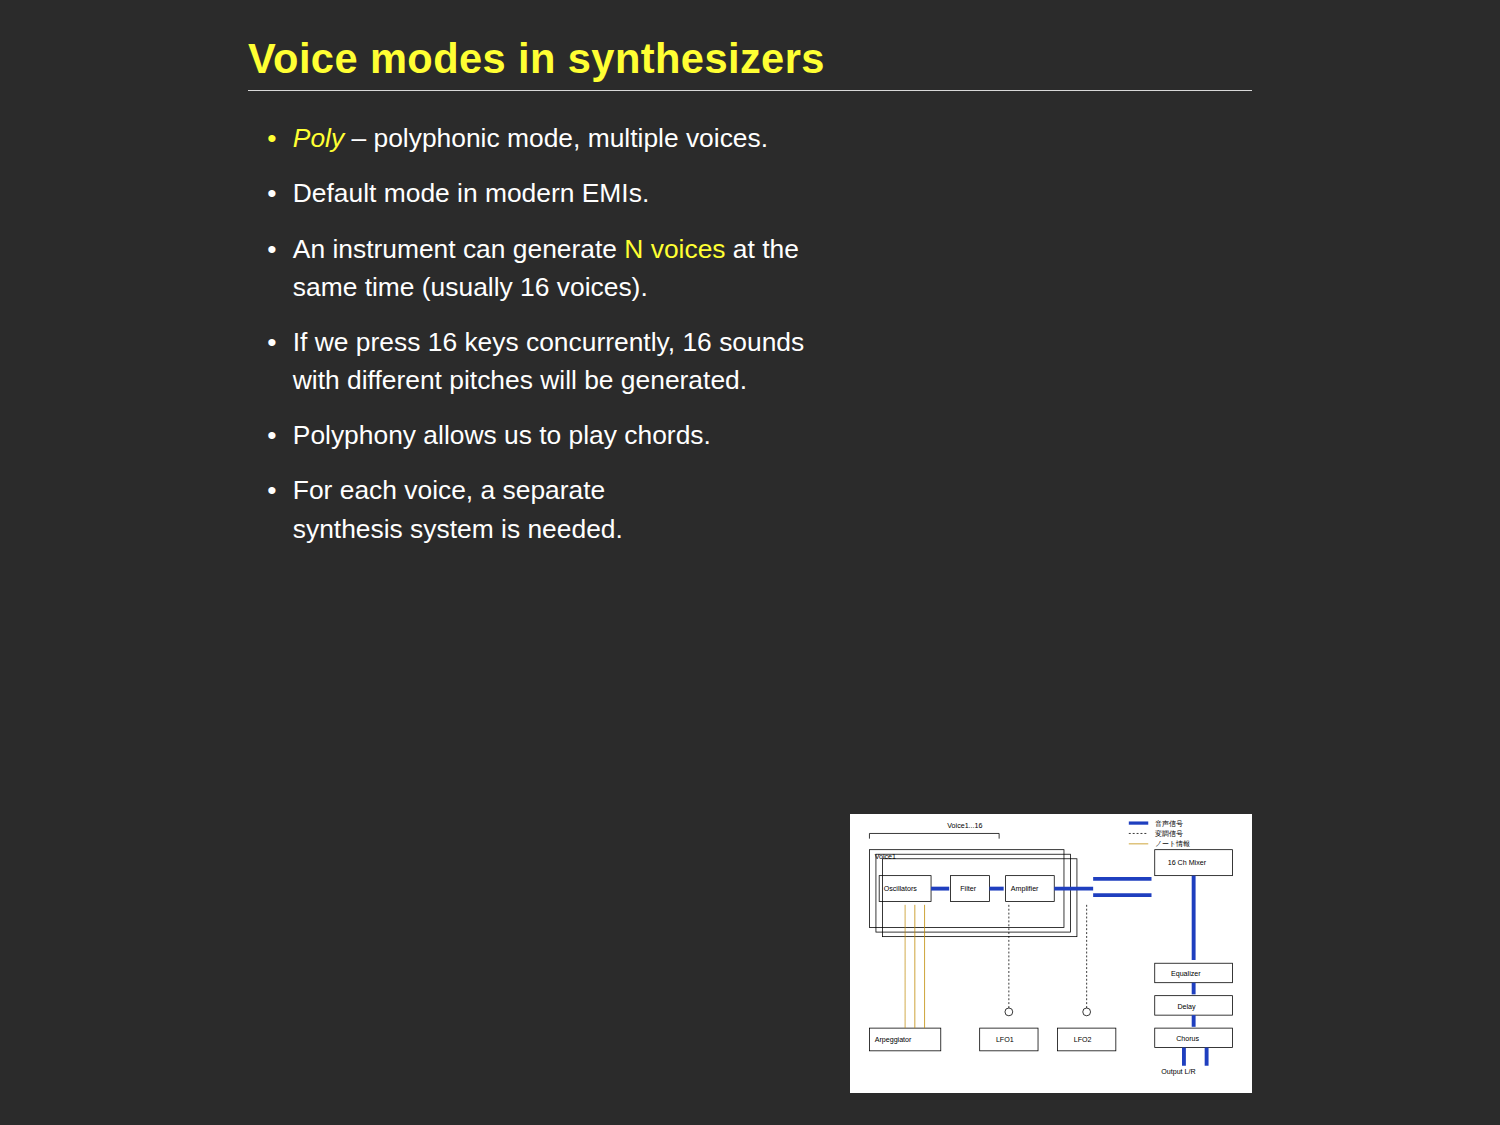Voice modes in synthesizers
Poly – polyphonic mode, multiple voices.
Default mode in modern EMIs.
An instrument can generate N voices at the same time (usually 16 voices).
If we press 16 keys concurrently, 16 sounds with different pitches will be generated.
Polyphony allows us to play chords.
For each voice, a separate synthesis system is needed.